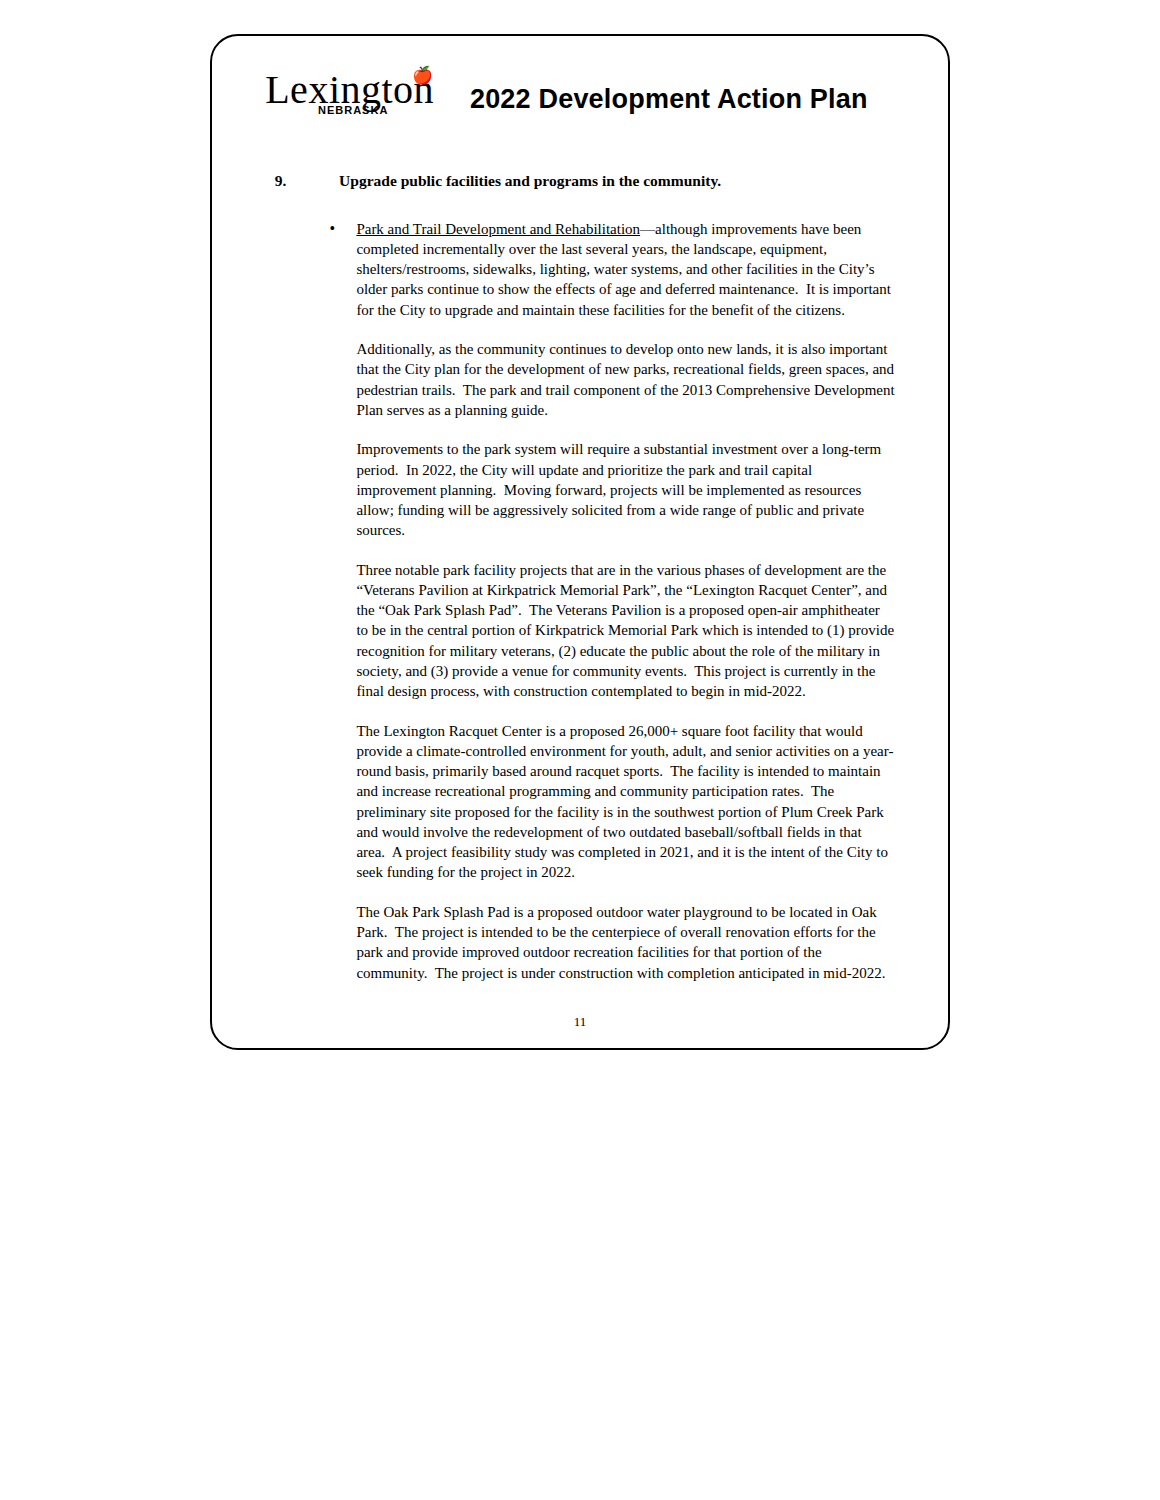Lexington🍎
NEBRASKA
2022 Development Action Plan
9. Upgrade public facilities and programs in the community.
Park and Trail Development and Rehabilitation—although improvements have been completed incrementally over the last several years, the landscape, equipment, shelters/restrooms, sidewalks, lighting, water systems, and other facilities in the City’s older parks continue to show the effects of age and deferred maintenance. It is important for the City to upgrade and maintain these facilities for the benefit of the citizens.
Additionally, as the community continues to develop onto new lands, it is also important that the City plan for the development of new parks, recreational fields, green spaces, and pedestrian trails. The park and trail component of the 2013 Comprehensive Development Plan serves as a planning guide.
Improvements to the park system will require a substantial investment over a long-term period. In 2022, the City will update and prioritize the park and trail capital improvement planning. Moving forward, projects will be implemented as resources allow; funding will be aggressively solicited from a wide range of public and private sources.
Three notable park facility projects that are in the various phases of development are the “Veterans Pavilion at Kirkpatrick Memorial Park”, the “Lexington Racquet Center”, and the “Oak Park Splash Pad”. The Veterans Pavilion is a proposed open-air amphitheater to be in the central portion of Kirkpatrick Memorial Park which is intended to (1) provide recognition for military veterans, (2) educate the public about the role of the military in society, and (3) provide a venue for community events. This project is currently in the final design process, with construction contemplated to begin in mid-2022.
The Lexington Racquet Center is a proposed 26,000+ square foot facility that would provide a climate-controlled environment for youth, adult, and senior activities on a year-round basis, primarily based around racquet sports. The facility is intended to maintain and increase recreational programming and community participation rates. The preliminary site proposed for the facility is in the southwest portion of Plum Creek Park and would involve the redevelopment of two outdated baseball/softball fields in that area. A project feasibility study was completed in 2021, and it is the intent of the City to seek funding for the project in 2022.
The Oak Park Splash Pad is a proposed outdoor water playground to be located in Oak Park. The project is intended to be the centerpiece of overall renovation efforts for the park and provide improved outdoor recreation facilities for that portion of the community. The project is under construction with completion anticipated in mid-2022.
11